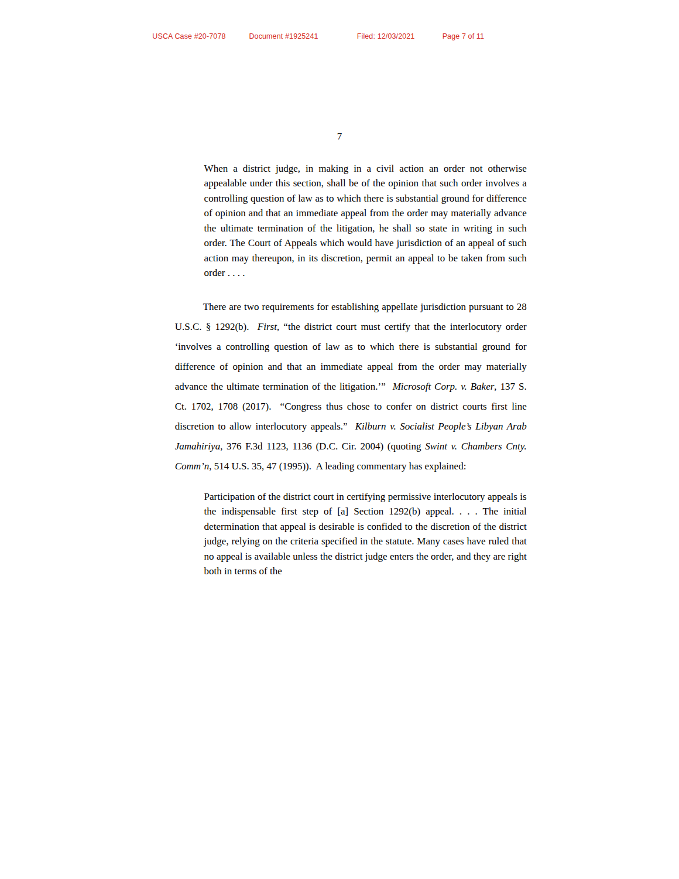USCA Case #20-7078 Document #1925241 Filed: 12/03/2021 Page 7 of 11
7
When a district judge, in making in a civil action an order not otherwise appealable under this section, shall be of the opinion that such order involves a controlling question of law as to which there is substantial ground for difference of opinion and that an immediate appeal from the order may materially advance the ultimate termination of the litigation, he shall so state in writing in such order. The Court of Appeals which would have jurisdiction of an appeal of such action may thereupon, in its discretion, permit an appeal to be taken from such order . . . .
There are two requirements for establishing appellate jurisdiction pursuant to 28 U.S.C. § 1292(b). First, “the district court must certify that the interlocutory order ‘involves a controlling question of law as to which there is substantial ground for difference of opinion and that an immediate appeal from the order may materially advance the ultimate termination of the litigation.’” Microsoft Corp. v. Baker, 137 S. Ct. 1702, 1708 (2017). “Congress thus chose to confer on district courts first line discretion to allow interlocutory appeals.” Kilburn v. Socialist People’s Libyan Arab Jamahiriya, 376 F.3d 1123, 1136 (D.C. Cir. 2004) (quoting Swint v. Chambers Cnty. Comm’n, 514 U.S. 35, 47 (1995)). A leading commentary has explained:
Participation of the district court in certifying permissive interlocutory appeals is the indispensable first step of [a] Section 1292(b) appeal. . . . The initial determination that appeal is desirable is confided to the discretion of the district judge, relying on the criteria specified in the statute. Many cases have ruled that no appeal is available unless the district judge enters the order, and they are right both in terms of the